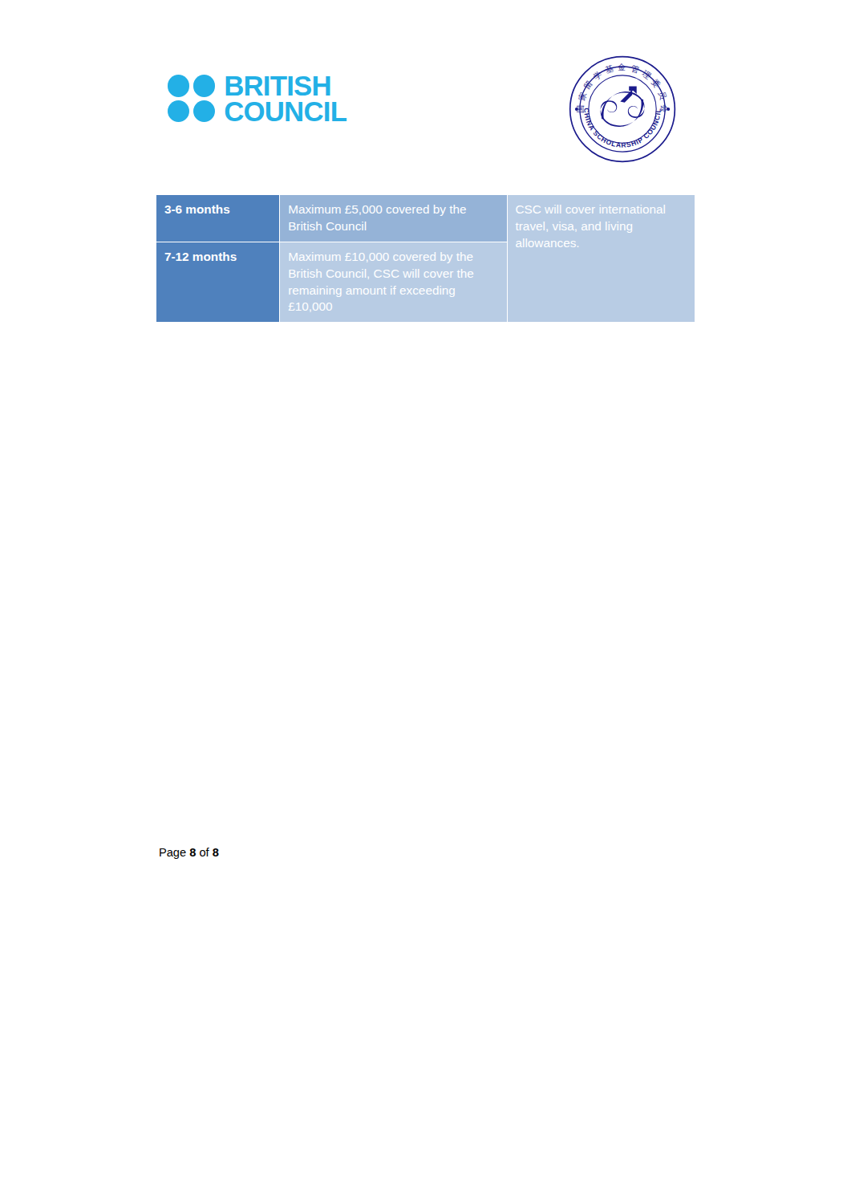BRITISHCOUNCIL
国 家 留 学 基 金 管 理 委 员 会 CHINA SCHOLARSHIP COUNCIL
| 3-6 months | Maximum £5,000 covered by the British Council | CSC will cover international travel, visa, and living allowances. |
| 7-12 months | Maximum £10,000 covered by the British Council, CSC will cover the remaining amount if exceeding £10,000 |
Page 8 of 8